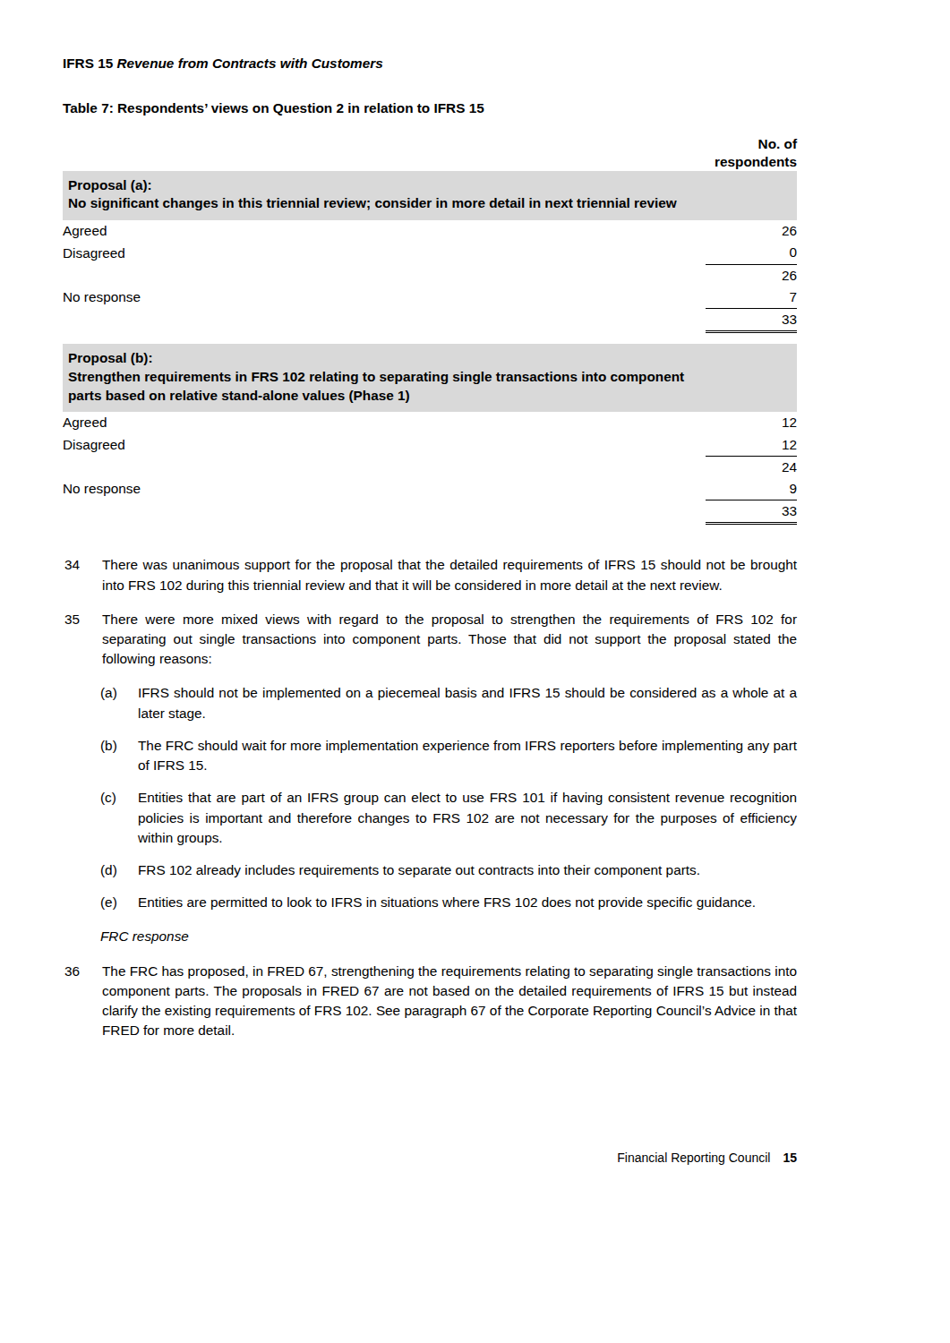IFRS 15 Revenue from Contracts with Customers
Table 7: Respondents’ views on Question 2 in relation to IFRS 15
| | No. of respondents |
| Proposal (a): No significant changes in this triennial review; consider in more detail in next triennial review | |
| Agreed | 26 |
| Disagreed | 0 |
| | 26 |
| No response | 7 |
| | 33 |
| Proposal (b): Strengthen requirements in FRS 102 relating to separating single transactions into component parts based on relative stand-alone values (Phase 1) | |
| Agreed | 12 |
| Disagreed | 12 |
| | 24 |
| No response | 9 |
| | 33 |
34
There was unanimous support for the proposal that the detailed requirements of IFRS 15 should not be brought into FRS 102 during this triennial review and that it will be considered in more detail at the next review.
35
There were more mixed views with regard to the proposal to strengthen the requirements of FRS 102 for separating out single transactions into component parts. Those that did not support the proposal stated the following reasons:
(a) IFRS should not be implemented on a piecemeal basis and IFRS 15 should be considered as a whole at a later stage.
(b) The FRC should wait for more implementation experience from IFRS reporters before implementing any part of IFRS 15.
(c) Entities that are part of an IFRS group can elect to use FRS 101 if having consistent revenue recognition policies is important and therefore changes to FRS 102 are not necessary for the purposes of efficiency within groups.
(d) FRS 102 already includes requirements to separate out contracts into their component parts.
(e) Entities are permitted to look to IFRS in situations where FRS 102 does not provide specific guidance.
FRC response
36
The FRC has proposed, in FRED 67, strengthening the requirements relating to separating single transactions into component parts. The proposals in FRED 67 are not based on the detailed requirements of IFRS 15 but instead clarify the existing requirements of FRS 102. See paragraph 67 of the Corporate Reporting Council’s Advice in that FRED for more detail.
Financial Reporting Council15